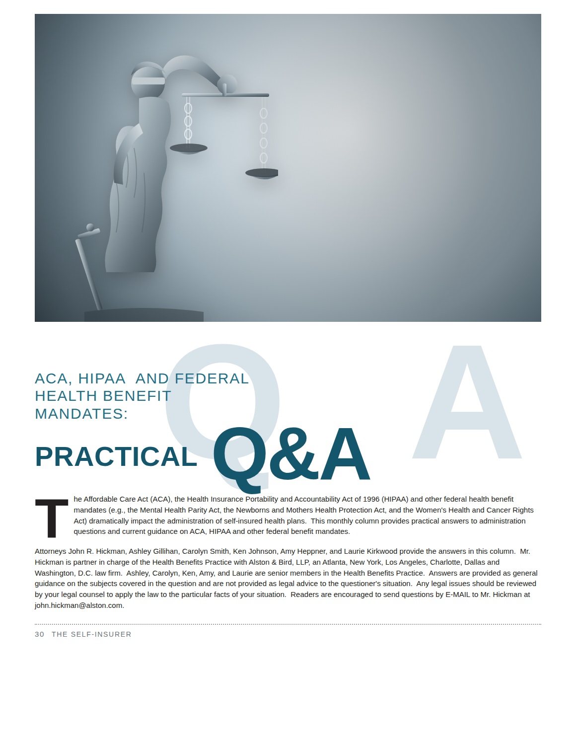Q A
ACA, HIPAA and Federal
Health Benefit
Mandates:
PRACTICAL Q&A
The Affordable Care Act (ACA), the Health Insurance Portability and Accountability Act of 1996 (HIPAA) and other federal health benefit mandates (e.g., the Mental Health Parity Act, the Newborns and Mothers Health Protection Act, and the Women's Health and Cancer Rights Act) dramatically impact the administration of self-insured health plans. This monthly column provides practical answers to administration questions and current guidance on ACA, HIPAA and other federal benefit mandates.
Attorneys John R. Hickman, Ashley Gillihan, Carolyn Smith, Ken Johnson, Amy Heppner, and Laurie Kirkwood provide the answers in this column. Mr. Hickman is partner in charge of the Health Benefits Practice with Alston & Bird, LLP, an Atlanta, New York, Los Angeles, Charlotte, Dallas and Washington, D.C. law firm. Ashley, Carolyn, Ken, Amy, and Laurie are senior members in the Health Benefits Practice. Answers are provided as general guidance on the subjects covered in the question and are not provided as legal advice to the questioner's situation. Any legal issues should be reviewed by your legal counsel to apply the law to the particular facts of your situation. Readers are encouraged to send questions by E-MAIL to Mr. Hickman at john.hickman@alston.com.
30 The Self-Insurer